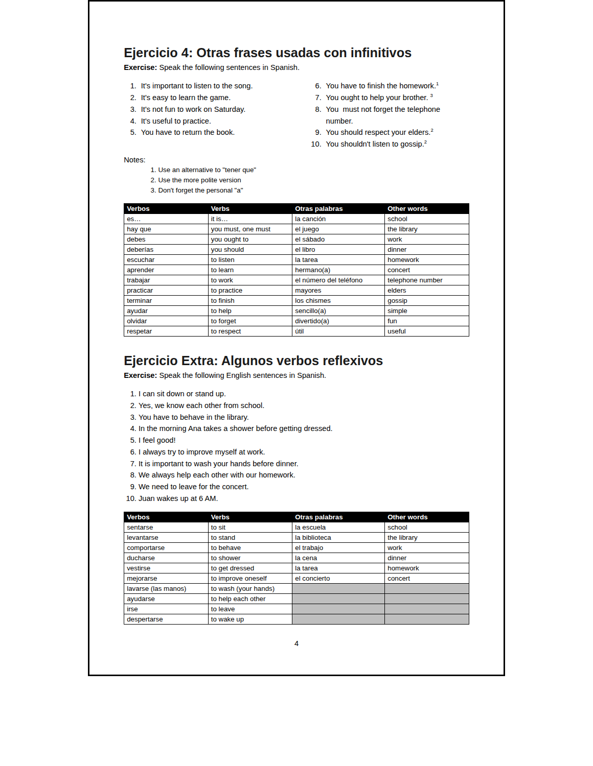Ejercicio 4: Otras frases usadas con infinitivos
Exercise: Speak the following sentences in Spanish.
It's important to listen to the song.
It's easy to learn the game.
It's not fun to work on Saturday.
It's useful to practice.
You have to return the book.
You have to finish the homework.1
You ought to help your brother. 3
You must not forget the telephone number.
You should respect your elders.2
You shouldn't listen to gossip.2
Notes:
Use an alternative to "tener que"
Use the more polite version
Don't forget the personal "a"
| Verbos | Verbs | Otras palabras | Other words |
| --- | --- | --- | --- |
| es… | it is… | la canción | school |
| hay que | you must, one must | el juego | the library |
| debes | you ought to | el sábado | work |
| deberías | you should | el libro | dinner |
| escuchar | to listen | la tarea | homework |
| aprender | to learn | hermano(a) | concert |
| trabajar | to work | el número del teléfono | telephone number |
| practicar | to practice | mayores | elders |
| terminar | to finish | los chismes | gossip |
| ayudar | to help | sencillo(a) | simple |
| olvidar | to forget | divertido(a) | fun |
| respetar | to respect | útil | useful |
Ejercicio Extra: Algunos verbos reflexivos
Exercise: Speak the following English sentences in Spanish.
I can sit down or stand up.
Yes, we know each other from school.
You have to behave in the library.
In the morning Ana takes a shower before getting dressed.
I feel good!
I always try to improve myself at work.
It is important to wash your hands before dinner.
We always help each other with our homework.
We need to leave for the concert.
Juan wakes up at 6 AM.
| Verbos | Verbs | Otras palabras | Other words |
| --- | --- | --- | --- |
| sentarse | to sit | la escuela | school |
| levantarse | to stand | la biblioteca | the library |
| comportarse | to behave | el trabajo | work |
| ducharse | to shower | la cena | dinner |
| vestirse | to get dressed | la tarea | homework |
| mejorarse | to improve oneself | el concierto | concert |
| lavarse (las manos) | to wash (your hands) | | |
| ayudarse | to help each other | | |
| irse | to leave | | |
| despertarse | to wake up | | |
4